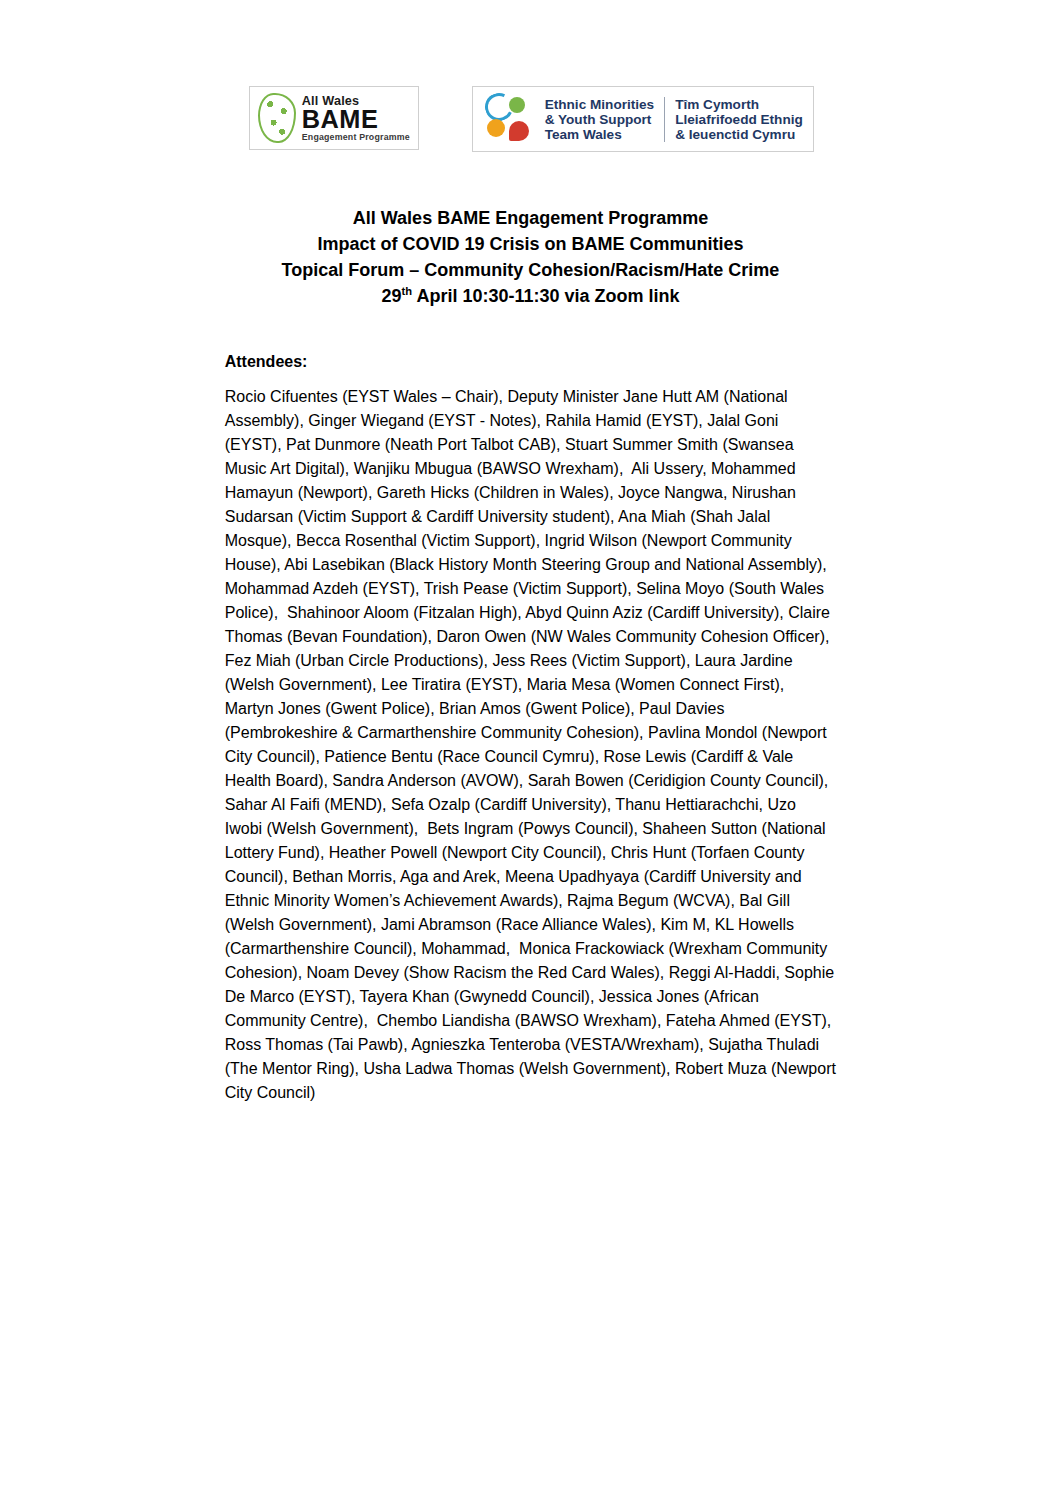All Wales
BAME
Engagement Programme
Ethnic Minorities
& Youth Support
Team Wales
Tîm Cymorth
Lleiafrifoedd Ethnig
& Ieuenctid Cymru
All Wales BAME Engagement Programme Impact of COVID 19 Crisis on BAME Communities Topical Forum – Community Cohesion/Racism/Hate Crime 29th April 10:30-11:30 via Zoom link
Attendees:
Rocio Cifuentes (EYST Wales – Chair), Deputy Minister Jane Hutt AM (National Assembly), Ginger Wiegand (EYST - Notes), Rahila Hamid (EYST), Jalal Goni (EYST), Pat Dunmore (Neath Port Talbot CAB), Stuart Summer Smith (Swansea Music Art Digital), Wanjiku Mbugua (BAWSO Wrexham), Ali Ussery, Mohammed Hamayun (Newport), Gareth Hicks (Children in Wales), Joyce Nangwa, Nirushan Sudarsan (Victim Support & Cardiff University student), Ana Miah (Shah Jalal Mosque), Becca Rosenthal (Victim Support), Ingrid Wilson (Newport Community House), Abi Lasebikan (Black History Month Steering Group and National Assembly), Mohammad Azdeh (EYST), Trish Pease (Victim Support), Selina Moyo (South Wales Police), Shahinoor Aloom (Fitzalan High), Abyd Quinn Aziz (Cardiff University), Claire Thomas (Bevan Foundation), Daron Owen (NW Wales Community Cohesion Officer), Fez Miah (Urban Circle Productions), Jess Rees (Victim Support), Laura Jardine (Welsh Government), Lee Tiratira (EYST), Maria Mesa (Women Connect First), Martyn Jones (Gwent Police), Brian Amos (Gwent Police), Paul Davies (Pembrokeshire & Carmarthenshire Community Cohesion), Pavlina Mondol (Newport City Council), Patience Bentu (Race Council Cymru), Rose Lewis (Cardiff & Vale Health Board), Sandra Anderson (AVOW), Sarah Bowen (Ceridigion County Council), Sahar Al Faifi (MEND), Sefa Ozalp (Cardiff University), Thanu Hettiarachchi, Uzo Iwobi (Welsh Government), Bets Ingram (Powys Council), Shaheen Sutton (National Lottery Fund), Heather Powell (Newport City Council), Chris Hunt (Torfaen County Council), Bethan Morris, Aga and Arek, Meena Upadhyaya (Cardiff University and Ethnic Minority Women’s Achievement Awards), Rajma Begum (WCVA), Bal Gill (Welsh Government), Jami Abramson (Race Alliance Wales), Kim M, KL Howells (Carmarthenshire Council), Mohammad, Monica Frackowiack (Wrexham Community Cohesion), Noam Devey (Show Racism the Red Card Wales), Reggi Al-Haddi, Sophie De Marco (EYST), Tayera Khan (Gwynedd Council), Jessica Jones (African Community Centre), Chembo Liandisha (BAWSO Wrexham), Fateha Ahmed (EYST), Ross Thomas (Tai Pawb), Agnieszka Tenteroba (VESTA/Wrexham), Sujatha Thuladi (The Mentor Ring), Usha Ladwa Thomas (Welsh Government), Robert Muza (Newport City Council)